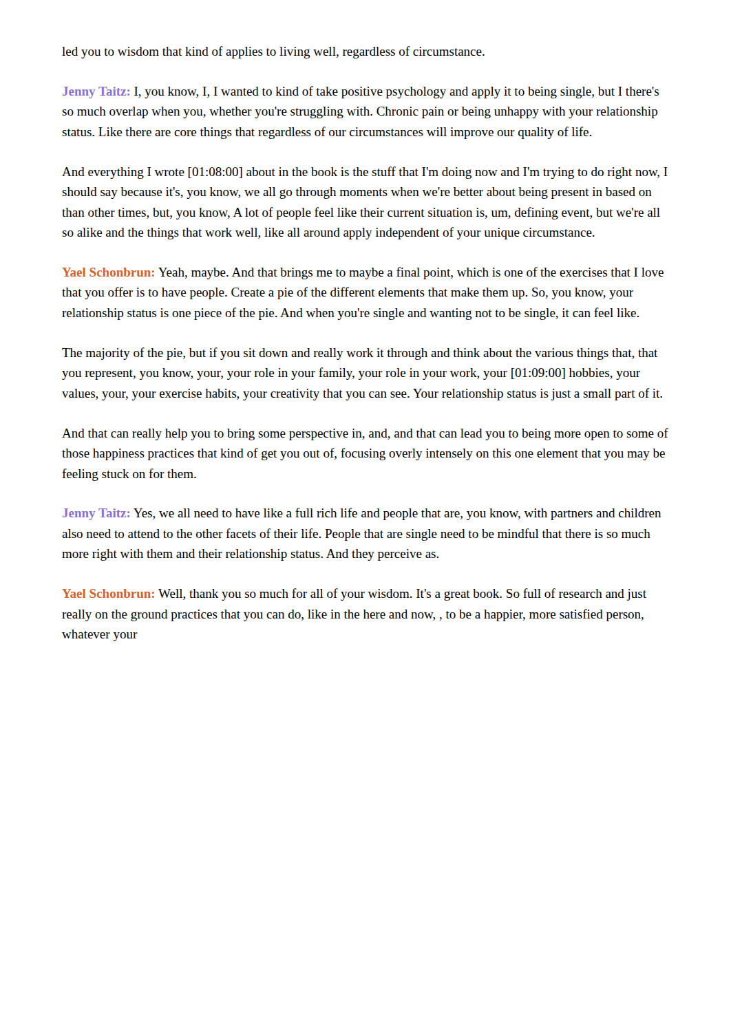led you to wisdom that kind of applies to living well, regardless of circumstance.
Jenny Taitz: I, you know, I, I wanted to kind of take positive psychology and apply it to being single, but I there's so much overlap when you, whether you're struggling with. Chronic pain or being unhappy with your relationship status. Like there are core things that regardless of our circumstances will improve our quality of life.
And everything I wrote [01:08:00] about in the book is the stuff that I'm doing now and I'm trying to do right now, I should say because it's, you know, we all go through moments when we're better about being present in based on than other times, but, you know, A lot of people feel like their current situation is, um, defining event, but we're all so alike and the things that work well, like all around apply independent of your unique circumstance.
Yael Schonbrun: Yeah, maybe. And that brings me to maybe a final point, which is one of the exercises that I love that you offer is to have people. Create a pie of the different elements that make them up. So, you know, your relationship status is one piece of the pie. And when you're single and wanting not to be single, it can feel like.
The majority of the pie, but if you sit down and really work it through and think about the various things that, that you represent, you know, your, your role in your family, your role in your work, your [01:09:00] hobbies, your values, your, your exercise habits, your creativity that you can see. Your relationship status is just a small part of it.
And that can really help you to bring some perspective in, and, and that can lead you to being more open to some of those happiness practices that kind of get you out of, focusing overly intensely on this one element that you may be feeling stuck on for them.
Jenny Taitz: Yes, we all need to have like a full rich life and people that are, you know, with partners and children also need to attend to the other facets of their life. People that are single need to be mindful that there is so much more right with them and their relationship status. And they perceive as.
Yael Schonbrun: Well, thank you so much for all of your wisdom. It's a great book. So full of research and just really on the ground practices that you can do, like in the here and now, , to be a happier, more satisfied person, whatever your